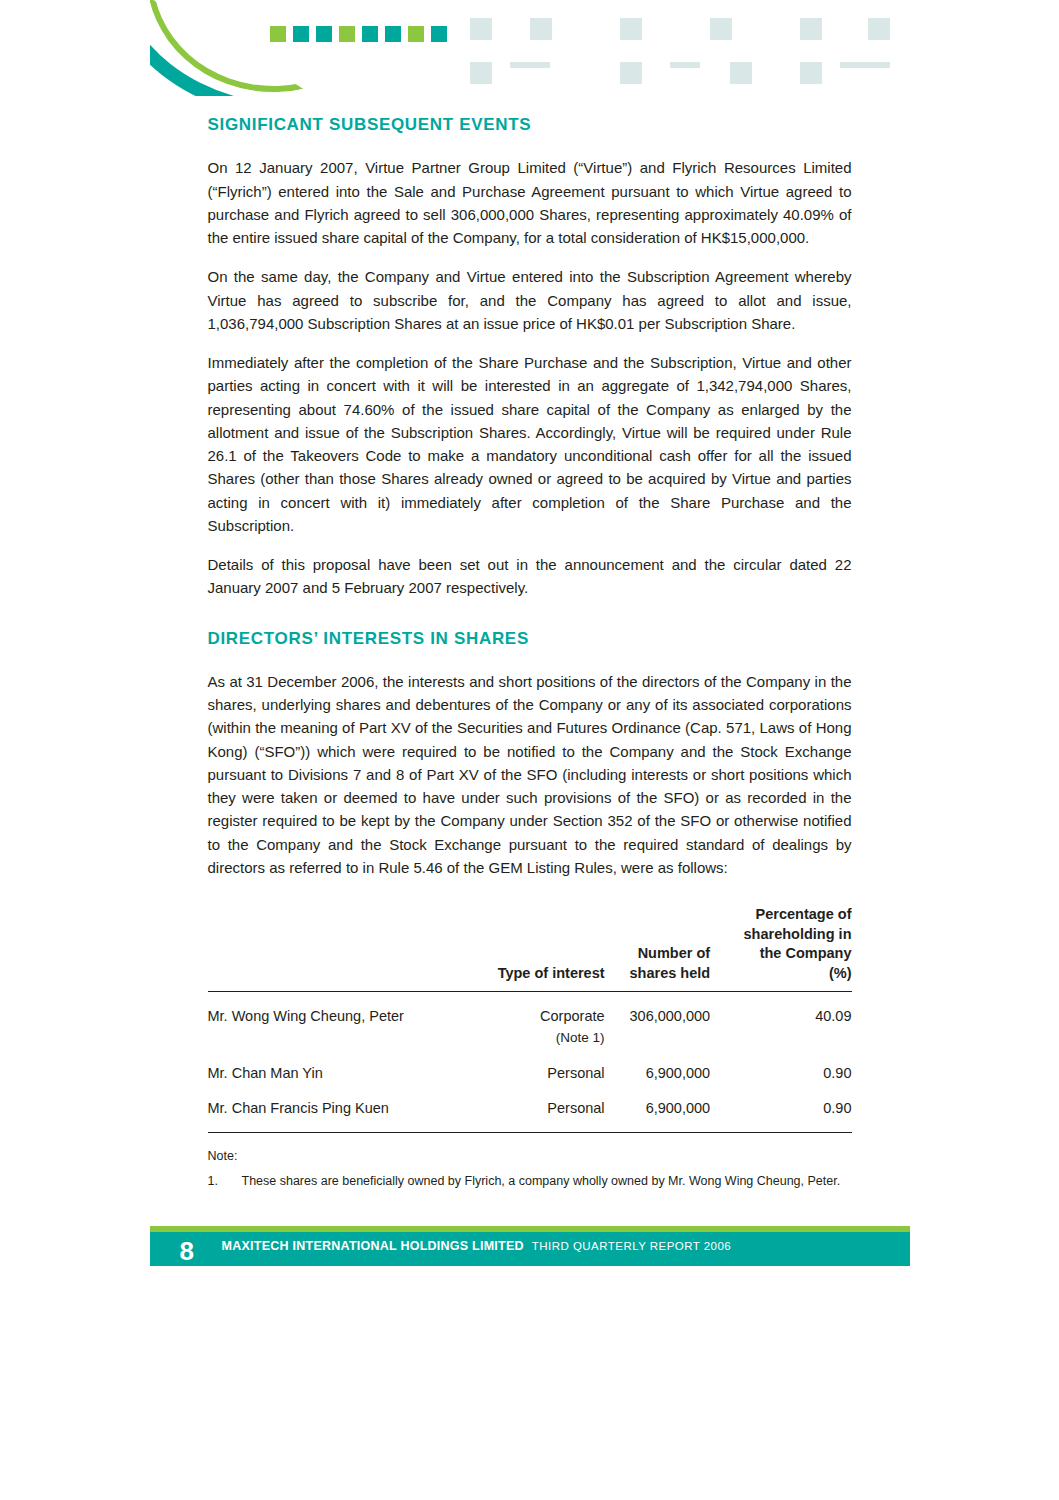SIGNIFICANT SUBSEQUENT EVENTS
On 12 January 2007, Virtue Partner Group Limited (“Virtue”) and Flyrich Resources Limited (“Flyrich”) entered into the Sale and Purchase Agreement pursuant to which Virtue agreed to purchase and Flyrich agreed to sell 306,000,000 Shares, representing approximately 40.09% of the entire issued share capital of the Company, for a total consideration of HK$15,000,000.
On the same day, the Company and Virtue entered into the Subscription Agreement whereby Virtue has agreed to subscribe for, and the Company has agreed to allot and issue, 1,036,794,000 Subscription Shares at an issue price of HK$0.01 per Subscription Share.
Immediately after the completion of the Share Purchase and the Subscription, Virtue and other parties acting in concert with it will be interested in an aggregate of 1,342,794,000 Shares, representing about 74.60% of the issued share capital of the Company as enlarged by the allotment and issue of the Subscription Shares. Accordingly, Virtue will be required under Rule 26.1 of the Takeovers Code to make a mandatory unconditional cash offer for all the issued Shares (other than those Shares already owned or agreed to be acquired by Virtue and parties acting in concert with it) immediately after completion of the Share Purchase and the Subscription.
Details of this proposal have been set out in the announcement and the circular dated 22 January 2007 and 5 February 2007 respectively.
DIRECTORS’ INTERESTS IN SHARES
As at 31 December 2006, the interests and short positions of the directors of the Company in the shares, underlying shares and debentures of the Company or any of its associated corporations (within the meaning of Part XV of the Securities and Futures Ordinance (Cap. 571, Laws of Hong Kong) (“SFO”)) which were required to be notified to the Company and the Stock Exchange pursuant to Divisions 7 and 8 of Part XV of the SFO (including interests or short positions which they were taken or deemed to have under such provisions of the SFO) or as recorded in the register required to be kept by the Company under Section 352 of the SFO or otherwise notified to the Company and the Stock Exchange pursuant to the required standard of dealings by directors as referred to in Rule 5.46 of the GEM Listing Rules, were as follows:
| | Type of interest | Number of shares held | Percentage of shareholding in the Company (%) |
| --- | --- | --- | --- |
| Mr. Wong Wing Cheung, Peter | Corporate (Note 1) | 306,000,000 | 40.09 |
| Mr. Chan Man Yin | Personal | 6,900,000 | 0.90 |
| Mr. Chan Francis Ping Kuen | Personal | 6,900,000 | 0.90 |
Note:
1. These shares are beneficially owned by Flyrich, a company wholly owned by Mr. Wong Wing Cheung, Peter.
8
MAXITECH INTERNATIONAL HOLDINGS LIMITEDTHIRD QUARTERLY REPORT 2006